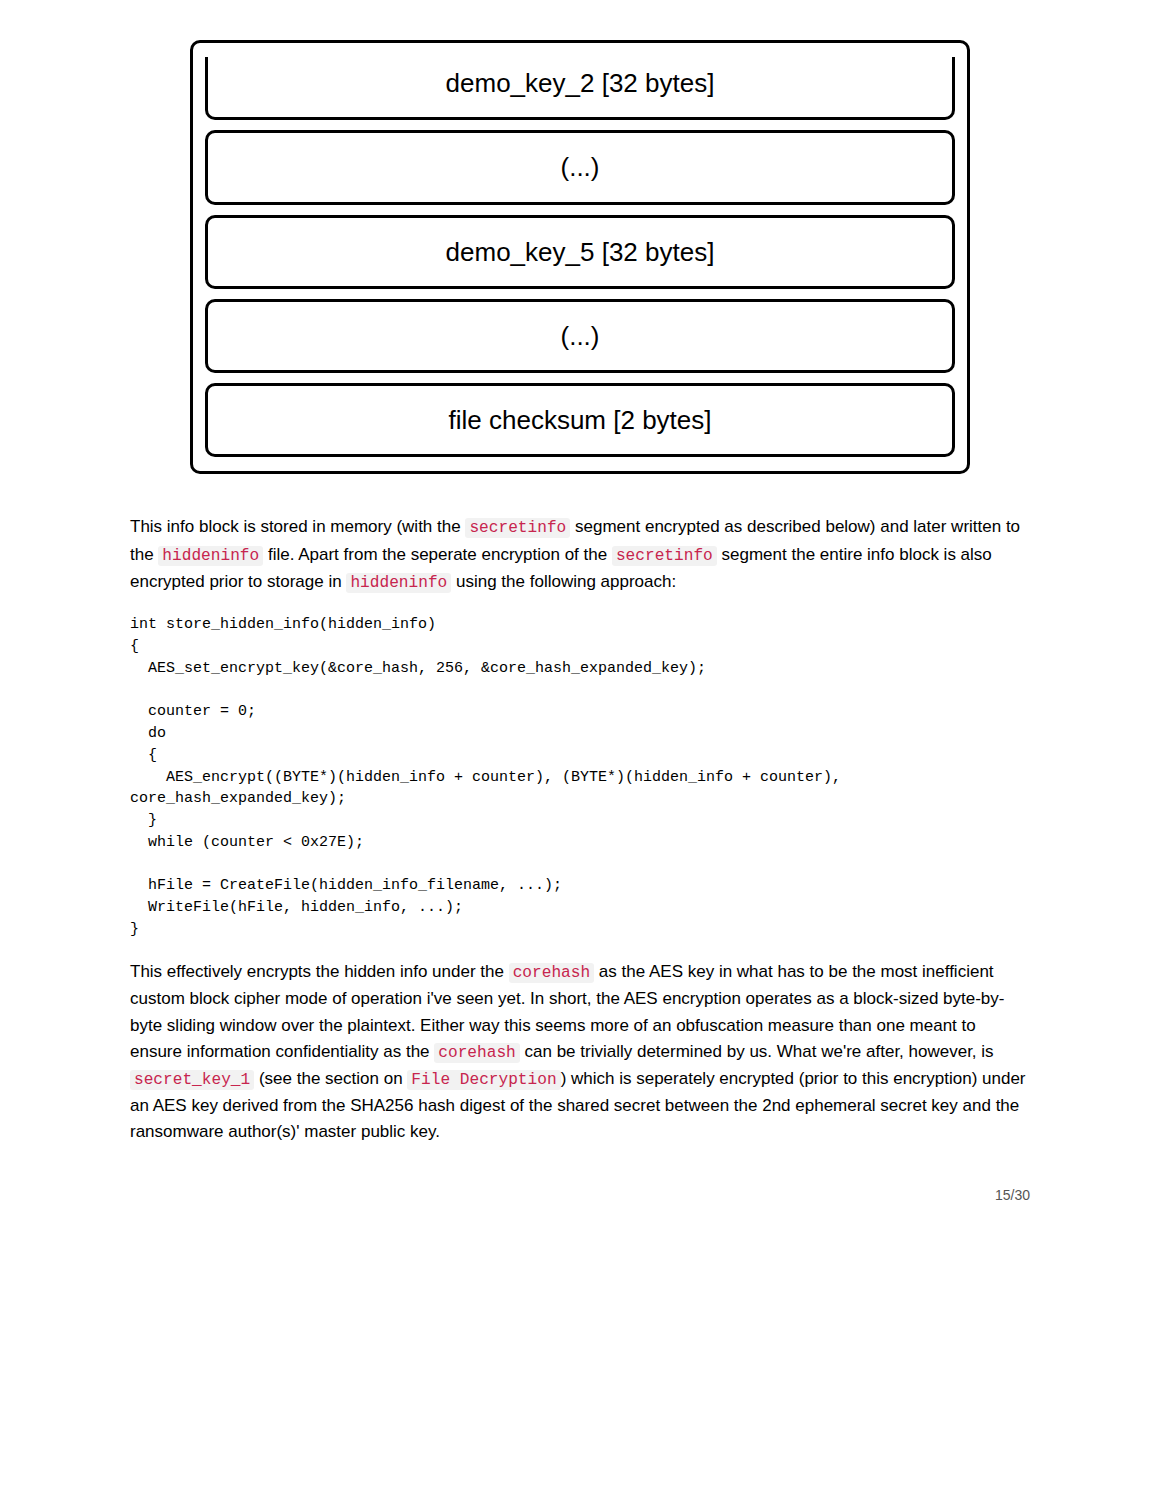demo_key_2 [32 bytes]
(...)
demo_key_5 [32 bytes]
(...)
file checksum [2 bytes]
This info block is stored in memory (with the secretinfo segment encrypted as described below) and later written to the hiddeninfo file. Apart from the seperate encryption of the secretinfo segment the entire info block is also encrypted prior to storage in hiddeninfo using the following approach:
int store_hidden_info(hidden_info)
{
  AES_set_encrypt_key(&core_hash, 256, &core_hash_expanded_key);

  counter = 0;
  do
  {
    AES_encrypt((BYTE*)(hidden_info + counter), (BYTE*)(hidden_info + counter),
core_hash_expanded_key);
  }
  while (counter < 0x27E);

  hFile = CreateFile(hidden_info_filename, ...);
  WriteFile(hFile, hidden_info, ...);
}
This effectively encrypts the hidden info under the corehash as the AES key in what has to be the most inefficient custom block cipher mode of operation i've seen yet. In short, the AES encryption operates as a block-sized byte-by-byte sliding window over the plaintext. Either way this seems more of an obfuscation measure than one meant to ensure information confidentiality as the corehash can be trivially determined by us. What we're after, however, is secret_key_1 (see the section on File Decryption) which is seperately encrypted (prior to this encryption) under an AES key derived from the SHA256 hash digest of the shared secret between the 2nd ephemeral secret key and the ransomware author(s)' master public key.
15/30